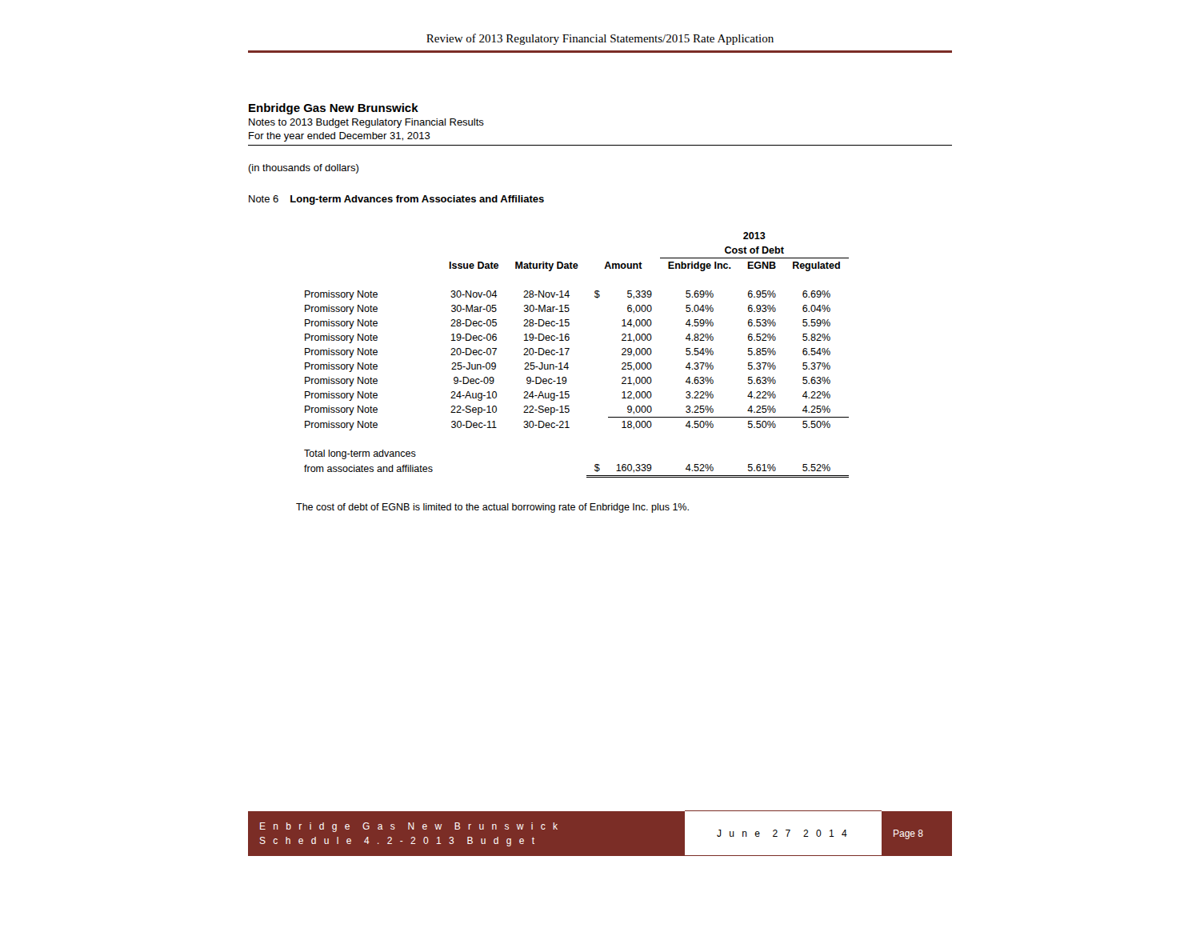Review of 2013 Regulatory Financial Statements/2015 Rate Application
Enbridge Gas New Brunswick
Notes to 2013 Budget Regulatory Financial Results
For the year ended December 31, 2013
(in thousands of dollars)
Note 6 Long-term Advances from Associates and Affiliates
| | | | | | 2013 |
| | | | | | Cost of Debt |
| | Issue Date | Maturity Date | Amount | Enbridge Inc. | EGNB | Regulated |
| Promissory Note | 30-Nov-04 | 28-Nov-14 | $ | 5,339 | 5.69% | 6.95% | 6.69% |
| Promissory Note | 30-Mar-05 | 30-Mar-15 | | 6,000 | 5.04% | 6.93% | 6.04% |
| Promissory Note | 28-Dec-05 | 28-Dec-15 | | 14,000 | 4.59% | 6.53% | 5.59% |
| Promissory Note | 19-Dec-06 | 19-Dec-16 | | 21,000 | 4.82% | 6.52% | 5.82% |
| Promissory Note | 20-Dec-07 | 20-Dec-17 | | 29,000 | 5.54% | 5.85% | 6.54% |
| Promissory Note | 25-Jun-09 | 25-Jun-14 | | 25,000 | 4.37% | 5.37% | 5.37% |
| Promissory Note | 9-Dec-09 | 9-Dec-19 | | 21,000 | 4.63% | 5.63% | 5.63% |
| Promissory Note | 24-Aug-10 | 24-Aug-15 | | 12,000 | 3.22% | 4.22% | 4.22% |
| Promissory Note | 22-Sep-10 | 22-Sep-15 | | 9,000 | 3.25% | 4.25% | 4.25% |
| Promissory Note | 30-Dec-11 | 30-Dec-21 | | 18,000 | 4.50% | 5.50% | 5.50% |
| Total long-term advances | | | | | | | |
| from associates and affiliates | | | $ | 160,339 | 4.52% | 5.61% | 5.52% |
The cost of debt of EGNB is limited to the actual borrowing rate of Enbridge Inc. plus 1%.
| E n b r i d g e G a s N e w B r u n s w i c k S c h e d u l e 4 . 2 - 2 0 1 3 B u d g e t | J u n e 2 7 2 0 1 4 | Page 8 |